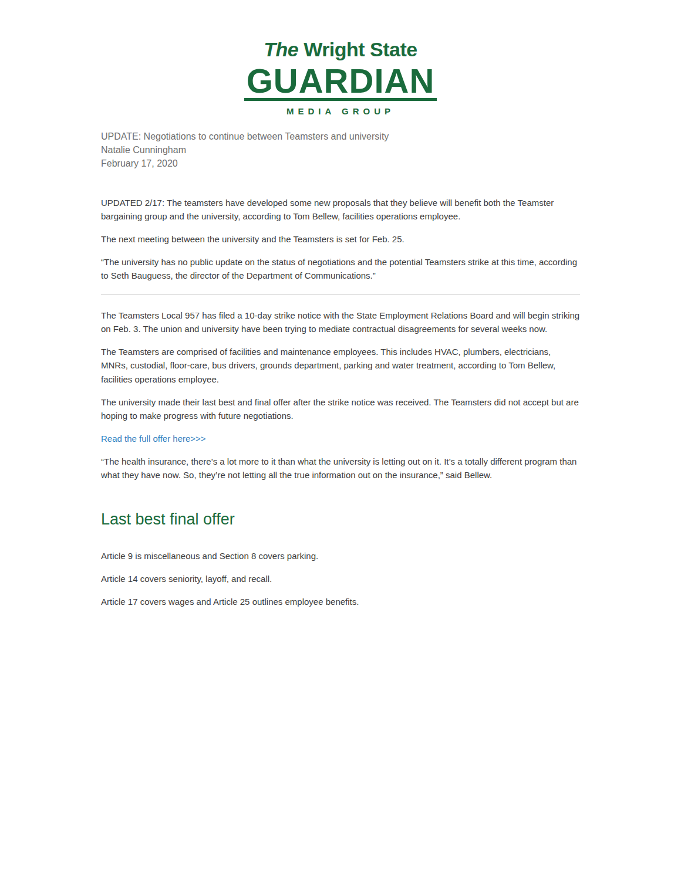The Wright State
GUARDIAN
MEDIA GROUP
UPDATE: Negotiations to continue between Teamsters and university Natalie Cunningham
February 17, 2020
UPDATED 2/17: The teamsters have developed some new proposals that they believe will benefit both the Teamster bargaining group and the university, according to Tom Bellew, facilities operations employee.
The next meeting between the university and the Teamsters is set for Feb. 25.
“The university has no public update on the status of negotiations and the potential Teamsters strike at this time, according to Seth Bauguess, the director of the Department of Communications.”
The Teamsters Local 957 has filed a 10-day strike notice with the State Employment Relations Board and will begin striking on Feb. 3. The union and university have been trying to mediate contractual disagreements for several weeks now.
The Teamsters are comprised of facilities and maintenance employees. This includes HVAC, plumbers, electricians, MNRs, custodial, floor-care, bus drivers, grounds department, parking and water treatment, according to Tom Bellew, facilities operations employee.
The university made their last best and final offer after the strike notice was received. The Teamsters did not accept but are hoping to make progress with future negotiations.
Read the full offer here>>>
“The health insurance, there’s a lot more to it than what the university is letting out on it. It’s a totally different program than what they have now. So, they’re not letting all the true information out on the insurance,” said Bellew.
Last best final offer
Article 9 is miscellaneous and Section 8 covers parking.
Article 14 covers seniority, layoff, and recall.
Article 17 covers wages and Article 25 outlines employee benefits.